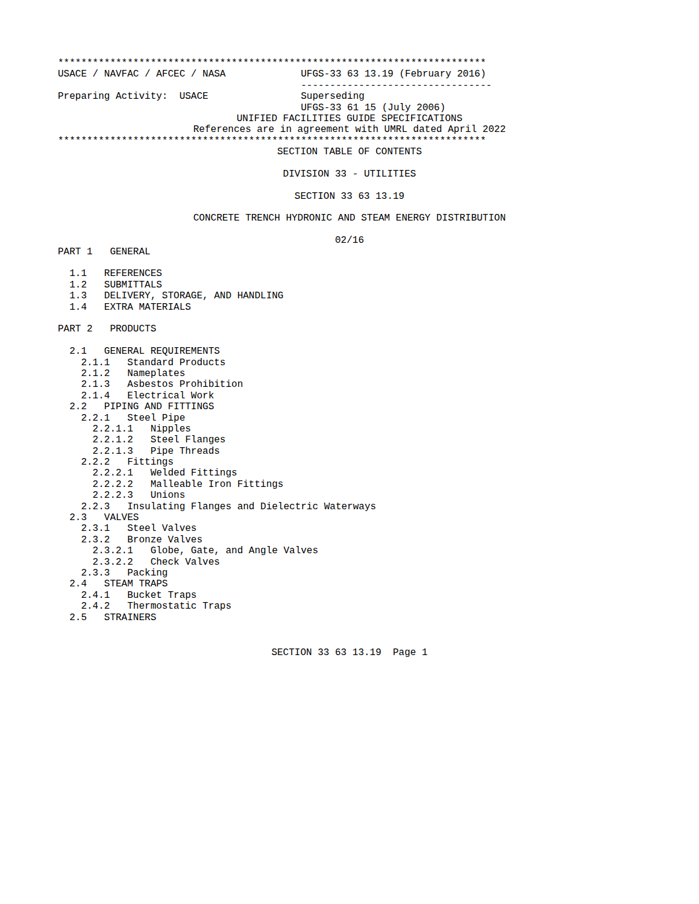**************************************************************************
USACE / NAVFAC / AFCEC / NASA             UFGS-33 63 13.19 (February 2016)
                                          ---------------------------------
Preparing Activity:  USACE                Superseding
                                          UFGS-33 61 15 (July 2006)
UNIFIED FACILITIES GUIDE SPECIFICATIONS
References are in agreement with UMRL dated April 2022
**************************************************************************
SECTION TABLE OF CONTENTS

DIVISION 33 - UTILITIES

SECTION 33 63 13.19

CONCRETE TRENCH HYDRONIC AND STEAM ENERGY DISTRIBUTION

02/16
PART 1   GENERAL

  1.1   REFERENCES
  1.2   SUBMITTALS
  1.3   DELIVERY, STORAGE, AND HANDLING
  1.4   EXTRA MATERIALS

PART 2   PRODUCTS

  2.1   GENERAL REQUIREMENTS
    2.1.1   Standard Products
    2.1.2   Nameplates
    2.1.3   Asbestos Prohibition
    2.1.4   Electrical Work
  2.2   PIPING AND FITTINGS
    2.2.1   Steel Pipe
      2.2.1.1   Nipples
      2.2.1.2   Steel Flanges
      2.2.1.3   Pipe Threads
    2.2.2   Fittings
      2.2.2.1   Welded Fittings
      2.2.2.2   Malleable Iron Fittings
      2.2.2.3   Unions
    2.2.3   Insulating Flanges and Dielectric Waterways
  2.3   VALVES
    2.3.1   Steel Valves
    2.3.2   Bronze Valves
      2.3.2.1   Globe, Gate, and Angle Valves
      2.3.2.2   Check Valves
    2.3.3   Packing
  2.4   STEAM TRAPS
    2.4.1   Bucket Traps
    2.4.2   Thermostatic Traps
  2.5   STRAINERS
SECTION 33 63 13.19  Page 1